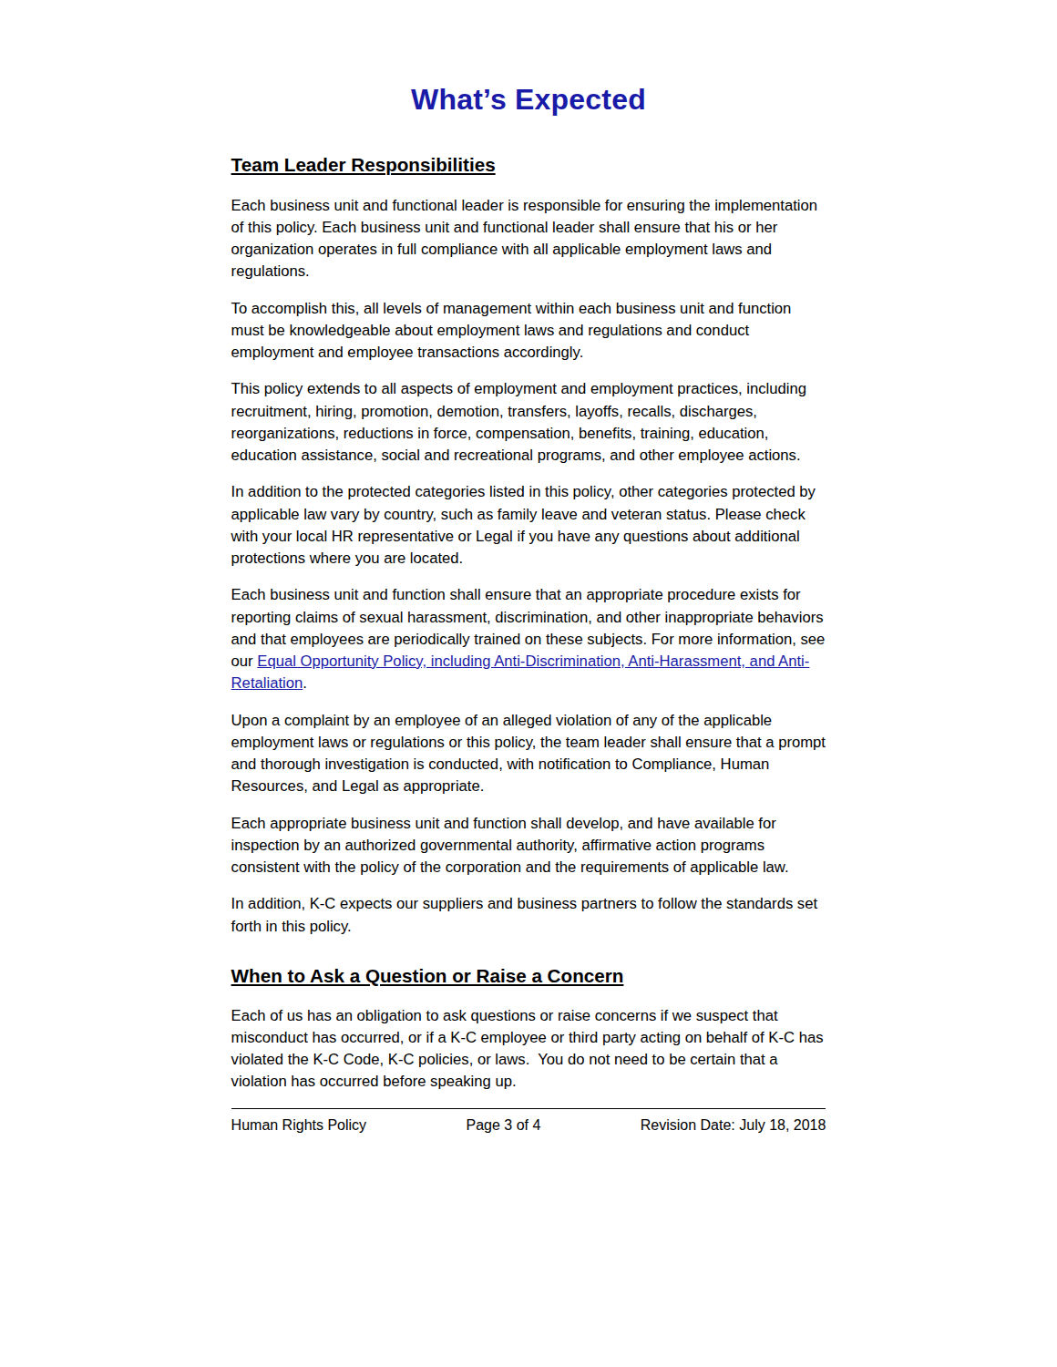What’s Expected
Team Leader Responsibilities
Each business unit and functional leader is responsible for ensuring the implementation of this policy. Each business unit and functional leader shall ensure that his or her organization operates in full compliance with all applicable employment laws and regulations.
To accomplish this, all levels of management within each business unit and function must be knowledgeable about employment laws and regulations and conduct employment and employee transactions accordingly.
This policy extends to all aspects of employment and employment practices, including recruitment, hiring, promotion, demotion, transfers, layoffs, recalls, discharges, reorganizations, reductions in force, compensation, benefits, training, education, education assistance, social and recreational programs, and other employee actions.
In addition to the protected categories listed in this policy, other categories protected by applicable law vary by country, such as family leave and veteran status. Please check with your local HR representative or Legal if you have any questions about additional protections where you are located.
Each business unit and function shall ensure that an appropriate procedure exists for reporting claims of sexual harassment, discrimination, and other inappropriate behaviors and that employees are periodically trained on these subjects. For more information, see our Equal Opportunity Policy, including Anti-Discrimination, Anti-Harassment, and Anti-Retaliation.
Upon a complaint by an employee of an alleged violation of any of the applicable employment laws or regulations or this policy, the team leader shall ensure that a prompt and thorough investigation is conducted, with notification to Compliance, Human Resources, and Legal as appropriate.
Each appropriate business unit and function shall develop, and have available for inspection by an authorized governmental authority, affirmative action programs consistent with the policy of the corporation and the requirements of applicable law.
In addition, K-C expects our suppliers and business partners to follow the standards set forth in this policy.
When to Ask a Question or Raise a Concern
Each of us has an obligation to ask questions or raise concerns if we suspect that misconduct has occurred, or if a K-C employee or third party acting on behalf of K-C has violated the K-C Code, K-C policies, or laws. You do not need to be certain that a violation has occurred before speaking up.
Human Rights Policy Page 3 of 4 Revision Date: July 18, 2018